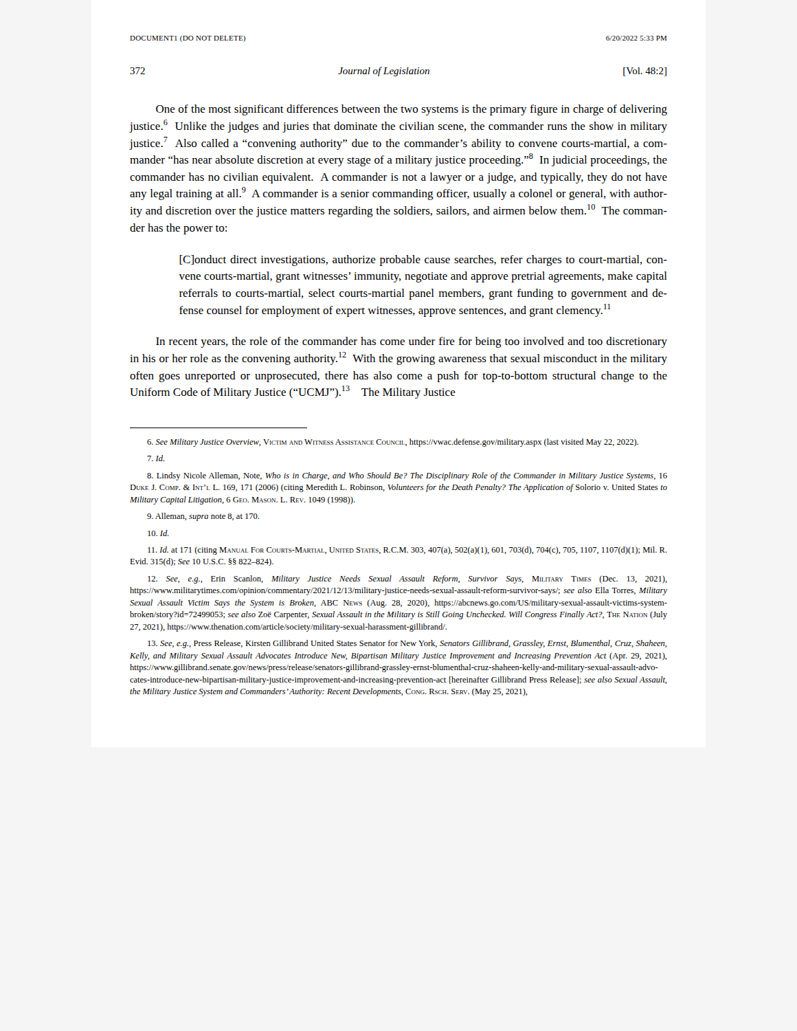Document1 (Do Not Delete) 6/20/2022 5:33 PM
372 Journal of Legislation [Vol. 48:2]
One of the most significant differences between the two systems is the primary figure in charge of delivering justice.6 Unlike the judges and juries that dominate the civilian scene, the commander runs the show in military justice.7 Also called a “convening authority” due to the commander’s ability to convene courts-martial, a commander “has near absolute discretion at every stage of a military justice proceeding.”8 In judicial proceedings, the commander has no civilian equivalent. A commander is not a lawyer or a judge, and typically, they do not have any legal training at all.9 A commander is a senior commanding officer, usually a colonel or general, with authority and discretion over the justice matters regarding the soldiers, sailors, and airmen below them.10 The commander has the power to:
[C]onduct direct investigations, authorize probable cause searches, refer charges to court-martial, convene courts-martial, grant witnesses’ immunity, negotiate and approve pretrial agreements, make capital referrals to courts-martial, select courts-martial panel members, grant funding to government and defense counsel for employment of expert witnesses, approve sentences, and grant clemency.11
In recent years, the role of the commander has come under fire for being too involved and too discretionary in his or her role as the convening authority.12 With the growing awareness that sexual misconduct in the military often goes unreported or unprosecuted, there has also come a push for top-to-bottom structural change to the Uniform Code of Military Justice (“UCMJ”).13 The Military Justice
See Military Justice Overview, Victim and Witness Assistance Council, https://vwac.defense.gov/military.aspx (last visited May 22, 2022).
Id.
Lindsy Nicole Alleman, Note, Who is in Charge, and Who Should Be? The Disciplinary Role of the Commander in Military Justice Systems, 16 Duke J. Comp. & Int’l L. 169, 171 (2006) (citing Meredith L. Robinson, Volunteers for the Death Penalty? The Application of Solorio v. United States to Military Capital Litigation, 6 Geo. Mason. L. Rev. 1049 (1998)).
Alleman, supra note 8, at 170.
Id.
Id. at 171 (citing Manual For Courts-Martial, United States, R.C.M. 303, 407(a), 502(a)(1), 601, 703(d), 704(c), 705, 1107, 1107(d)(1); Mil. R. Evid. 315(d); See 10 U.S.C. §§ 822–824).
See, e.g., Erin Scanlon, Military Justice Needs Sexual Assault Reform, Survivor Says, Military Times (Dec. 13, 2021), https://www.militarytimes.com/opinion/commentary/2021/12/13/military-justice-needs-sexual-assault-reform-survivor-says/; see also Ella Torres, Military Sexual Assault Victim Says the System is Broken, ABC News (Aug. 28, 2020), https://abcnews.go.com/US/military-sexual-assault-victims-system-broken/story?id=72499053; see also Zoë Carpenter, Sexual Assault in the Military is Still Going Unchecked. Will Congress Finally Act?, The Nation (July 27, 2021), https://www.thenation.com/article/society/military-sexual-harassment-gillibrand/.
See, e.g., Press Release, Kirsten Gillibrand United States Senator for New York, Senators Gillibrand, Grassley, Ernst, Blumenthal, Cruz, Shaheen, Kelly, and Military Sexual Assault Advocates Introduce New, Bipartisan Military Justice Improvement and Increasing Prevention Act (Apr. 29, 2021), https://www.gillibrand.senate.gov/news/press/release/senators-gillibrand-grassley-ernst-blumenthal-cruz-shaheen-kelly-and-military-sexual-assault-advocates-introduce-new-bipartisan-military-justice-improvement-and-increasing-prevention-act [hereinafter Gillibrand Press Release]; see also Sexual Assault, the Military Justice System and Commanders’ Authority: Recent Developments, Cong. Rsch. Serv. (May 25, 2021),